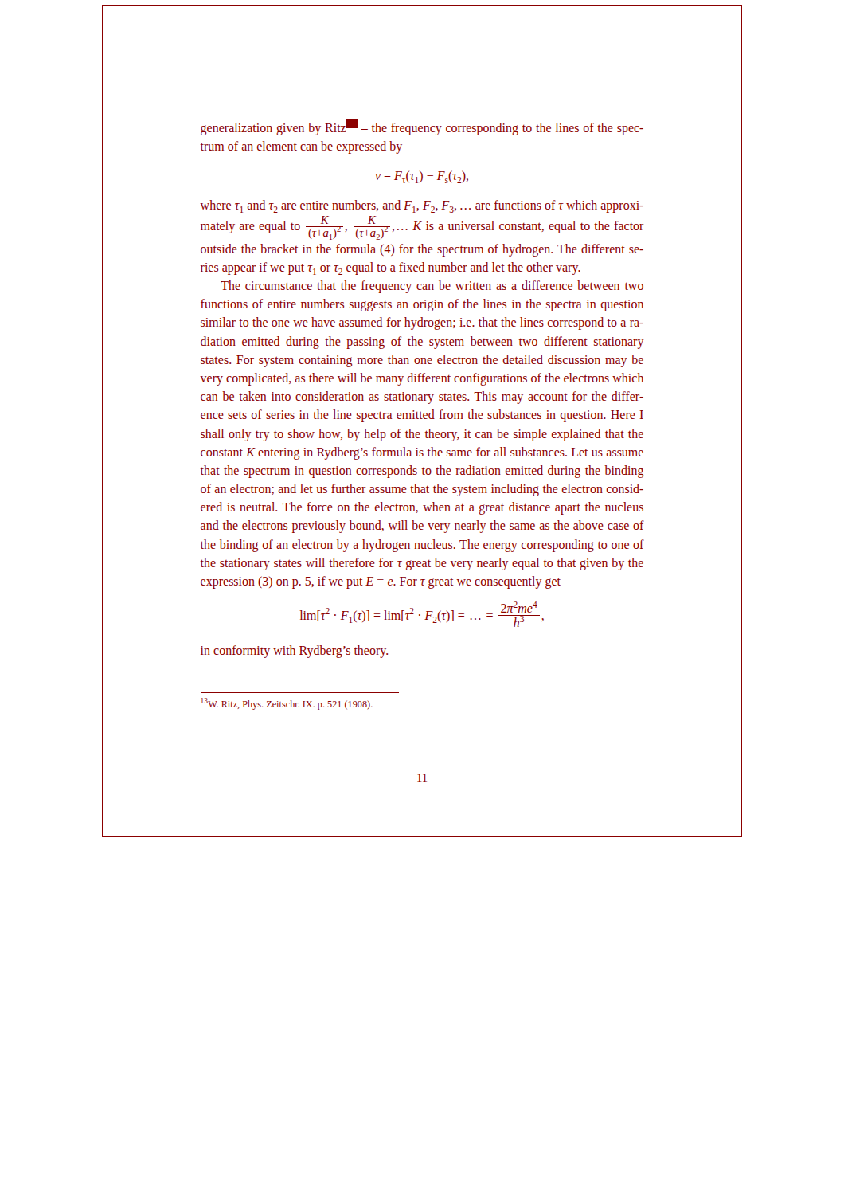generalization given by Ritz13 – the frequency corresponding to the lines of the spectrum of an element can be expressed by
ν = Fτ(τ1) − Fs(τ2),
where τ1 and τ2 are entire numbers, and F1, F2, F3,  … are functions of τ which approximately are equal to K(τ+a1)2, K(τ+a2)2, … K is a universal constant, equal to the factor outside the bracket in the formula (4) for the spectrum of hydrogen. The different series appear if we put τ1 or τ2 equal to a fixed number and let the other vary.
The circumstance that the frequency can be written as a difference between two functions of entire numbers suggests an origin of the lines in the spectra in question similar to the one we have assumed for hydrogen; i.e. that the lines correspond to a radiation emitted during the passing of the system between two different stationary states. For system containing more than one electron the detailed discussion may be very complicated, as there will be many different configurations of the electrons which can be taken into consideration as stationary states. This may account for the difference sets of series in the line spectra emitted from the substances in question. Here I shall only try to show how, by help of the theory, it can be simple explained that the constant K entering in Rydberg’s formula is the same for all substances. Let us assume that the spectrum in question corresponds to the radiation emitted during the binding of an electron; and let us further assume that the system including the electron considered is neutral. The force on the electron, when at a great distance apart the nucleus and the electrons previously bound, will be very nearly the same as the above case of the binding of an electron by a hydrogen nucleus. The energy corresponding to one of the stationary states will therefore for τ great be very nearly equal to that given by the expression (3) on p. 5, if we put E = e. For τ great we consequently get
lim[τ2 · F1(τ)] = lim[τ2 · F2(τ)] =  …  = 2π2me4 h3,
in conformity with Rydberg’s theory.
13W. Ritz, Phys. Zeitschr. IX. p. 521 (1908).
11